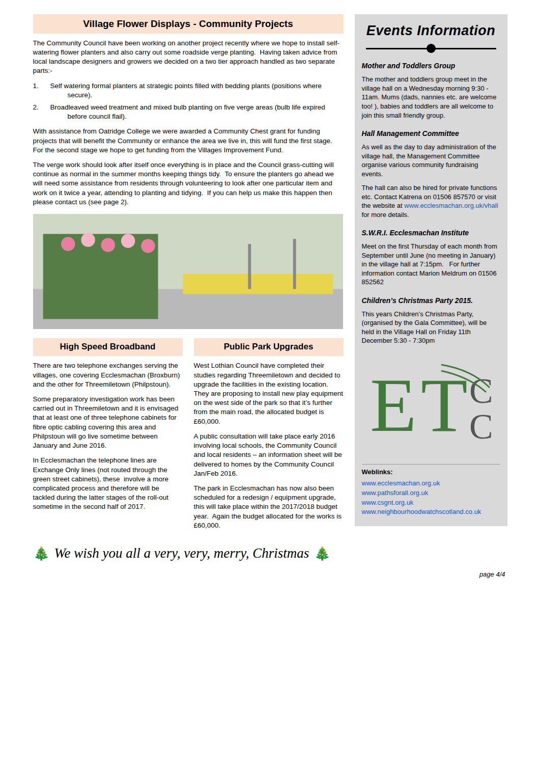Village Flower Displays - Community Projects
The Community Council have been working on another project recently where we hope to install self-watering flower planters and also carry out some roadside verge planting. Having taken advice from local landscape designers and growers we decided on a two tier approach handled as two separate parts:-
1. Self watering formal planters at strategic points filled with bedding plants (positions where secure).
2. Broadleaved weed treatment and mixed bulb planting on five verge areas (bulb life expired before council flail).
With assistance from Oatridge College we were awarded a Community Chest grant for funding projects that will benefit the Community or enhance the area we live in, this will fund the first stage. For the second stage we hope to get funding from the Villages Improvement Fund.
The verge work should look after itself once everything is in place and the Council grass-cutting will continue as normal in the summer months keeping things tidy. To ensure the planters go ahead we will need some assistance from residents through volunteering to look after one particular item and work on it twice a year, attending to planting and tidying. If you can help us make this happen then please contact us (see page 2).
High Speed Broadband
There are two telephone exchanges serving the villages, one covering Ecclesmachan (Broxburn) and the other for Threemiletown (Philpstoun).
Some preparatory investigation work has been carried out in Threemiletown and it is envisaged that at least one of three telephone cabinets for fibre optic cabling covering this area and Philpstoun will go live sometime between January and June 2016.
In Ecclesmachan the telephone lines are Exchange Only lines (not routed through the green street cabinets), these involve a more complicated process and therefore will be tackled during the latter stages of the roll-out sometime in the second half of 2017.
Public Park Upgrades
West Lothian Council have completed their studies regarding Threemiletown and decided to upgrade the facilities in the existing location. They are proposing to install new play equipment on the west side of the park so that it’s further from the main road, the allocated budget is £60,000.
A public consultation will take place early 2016 involving local schools, the Community Council and local residents – an information sheet will be delivered to homes by the Community Council Jan/Feb 2016.
The park in Ecclesmachan has now also been scheduled for a redesign / equipment upgrade, this will take place within the 2017/2018 budget year. Again the budget allocated for the works is £60,000.
🎄 We wish you all a very, very, merry, Christmas 🎄
Events Information
Mother and Toddlers Group
The mother and toddlers group meet in the village hall on a Wednesday morning 9:30 - 11am. Mums (dads, nannies etc. are welcome too! ), babies and toddlers are all welcome to join this small friendly group.
Hall Management Committee
As well as the day to day administration of the village hall, the Management Committee organise various community fundraising events.
The hall can also be hired for private functions etc. Contact Katrena on 01506 857570 or visit the website at www.ecclesmachan.org.uk/vhall for more details.
S.W.R.I. Ecclesmachan Institute
Meet on the first Thursday of each month from September until June (no meeting in January) in the village hall at 7:15pm. For further information contact Marion Meldrum on 01506 852562
Children’s Christmas Party 2015.
This years Children’s Christmas Party, (organised by the Gala Committee), will be held in the Village Hall on Friday 11th December 5:30 - 7:30pm
Weblinks:
www.ecclesmachan.org.uk
www.pathsforall.org.uk
www.csgnt.org.uk
www.neighbourhoodwatchscotland.co.uk
page 4/4